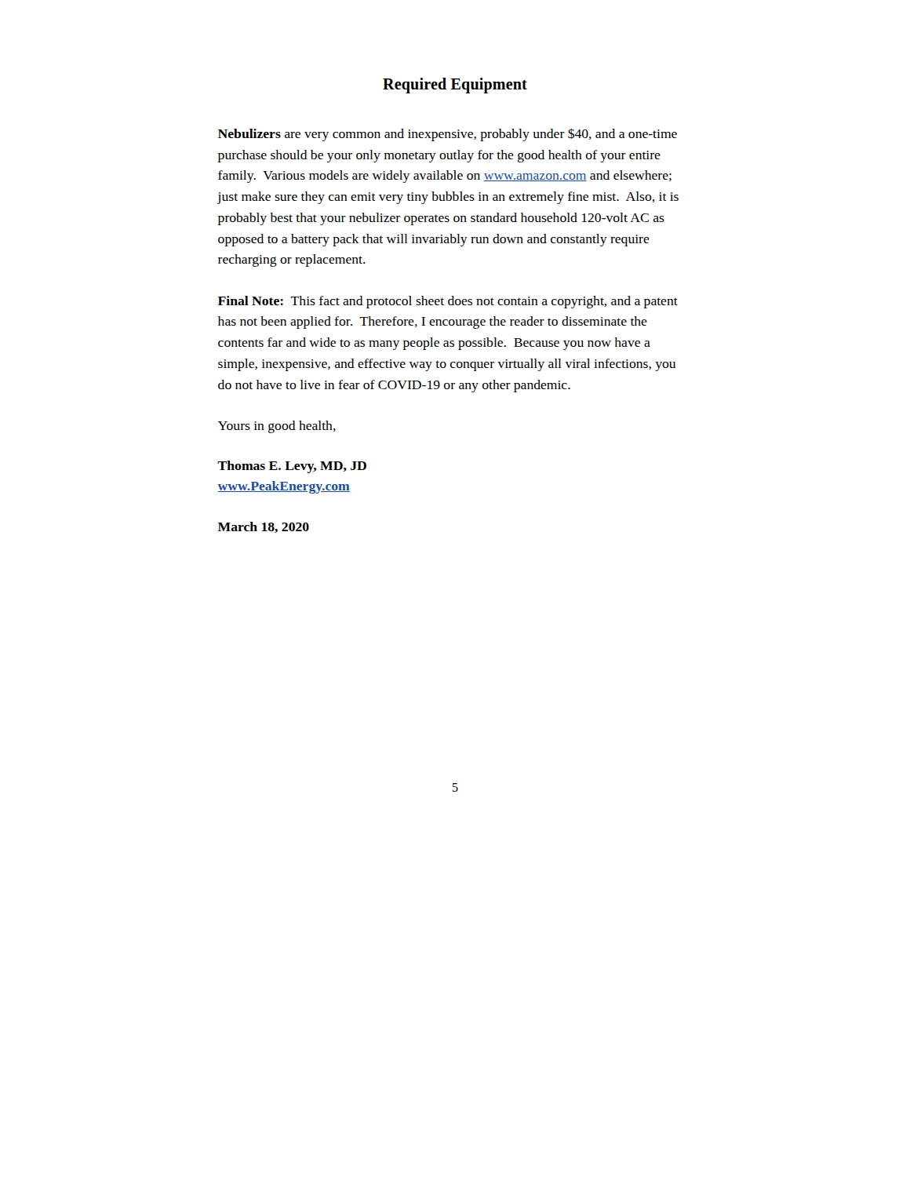Required Equipment
Nebulizers are very common and inexpensive, probably under $40, and a one-time purchase should be your only monetary outlay for the good health of your entire family. Various models are widely available on www.amazon.com and elsewhere; just make sure they can emit very tiny bubbles in an extremely fine mist. Also, it is probably best that your nebulizer operates on standard household 120-volt AC as opposed to a battery pack that will invariably run down and constantly require recharging or replacement.
Final Note: This fact and protocol sheet does not contain a copyright, and a patent has not been applied for. Therefore, I encourage the reader to disseminate the contents far and wide to as many people as possible. Because you now have a simple, inexpensive, and effective way to conquer virtually all viral infections, you do not have to live in fear of COVID-19 or any other pandemic.
Yours in good health,
Thomas E. Levy, MD, JD
www.PeakEnergy.com
March 18, 2020
5